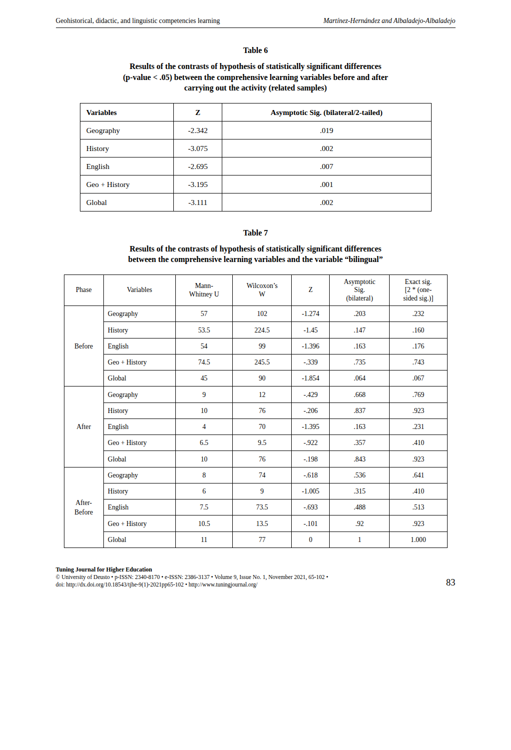Geohistorical, didactic, and linguistic competencies learning Martínez-Hernández and Albaladejo-Albaladejo
Table 6
Results of the contrasts of hypothesis of statistically significant differences
(p-value < .05) between the comprehensive learning variables before and after
carrying out the activity (related samples)
| Variables | Z | Asymptotic Sig. (bilateral/2-tailed) |
| --- | --- | --- |
| Geography | -2.342 | .019 |
| History | -3.075 | .002 |
| English | -2.695 | .007 |
| Geo + History | -3.195 | .001 |
| Global | -3.111 | .002 |
Table 7
Results of the contrasts of hypothesis of statistically significant differences
between the comprehensive learning variables and the variable “bilingual”
| Phase | Variables | Mann- Whitney U | Wilcoxon’s W | Z | Asymptotic Sig. (bilateral) | Exact sig. [2 * (one- sided sig.)] |
| --- | --- | --- | --- | --- | --- | --- |
| Before | Geography | 57 | 102 | -1.274 | .203 | .232 |
| History | 53.5 | 224.5 | -1.45 | .147 | .160 |
| English | 54 | 99 | -1.396 | .163 | .176 |
| Geo + History | 74.5 | 245.5 | -.339 | .735 | .743 |
| Global | 45 | 90 | -1.854 | .064 | .067 |
| After | Geography | 9 | 12 | -.429 | .668 | .769 |
| History | 10 | 76 | -.206 | .837 | .923 |
| English | 4 | 70 | -1.395 | .163 | .231 |
| Geo + History | 6.5 | 9.5 | -.922 | .357 | .410 |
| Global | 10 | 76 | -.198 | .843 | .923 |
| After- Before | Geography | 8 | 74 | -.618 | .536 | .641 |
| History | 6 | 9 | -1.005 | .315 | .410 |
| English | 7.5 | 73.5 | -.693 | .488 | .513 |
| Geo + History | 10.5 | 13.5 | -.101 | .92 | .923 |
| Global | 11 | 77 | 0 | 1 | 1.000 |
Tuning Journal for Higher Education
© University of Deusto • p-ISSN: 2340-8170 • e-ISSN: 2386-3137 • Volume 9, Issue No. 1, November 2021, 65-102 •
doi: http://dx.doi.org/10.18543/tjhe-9(1)-2021pp65-102 • http://www.tuningjournal.org/
83